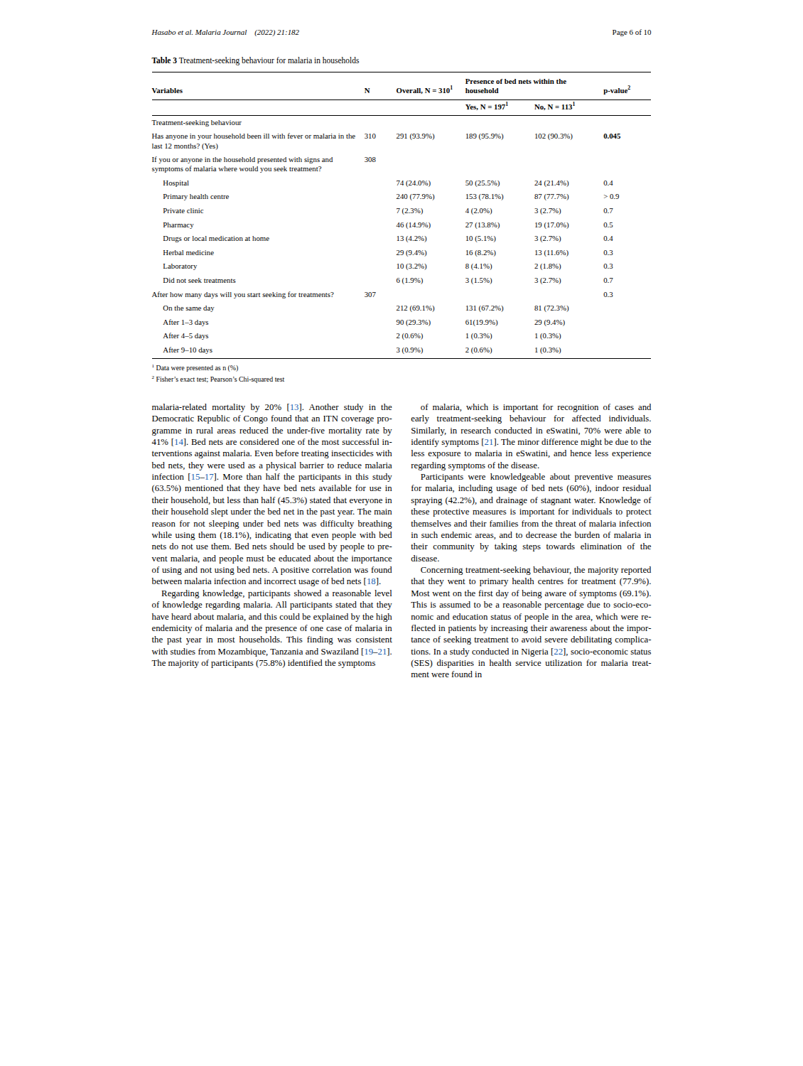Hasabo et al. Malaria Journal (2022) 21:182
Page 6 of 10
Table 3 Treatment-seeking behaviour for malaria in households
| Variables | N | Overall, N = 310 1 | Presence of bed nets within the household | p-value 2 |
| --- | --- | --- | --- | --- |
| | | | Yes, N = 197 1 | No, N = 113 1 | |
| Treatment-seeking behaviour | | | | | |
| Has anyone in your household been ill with fever or malaria in the last 12 months? (Yes) | 310 | 291 (93.9%) | 189 (95.9%) | 102 (90.3%) | 0.045 |
| If you or anyone in the household presented with signs and symptoms of malaria where would you seek treatment? | 308 | | | | |
| Hospital | | 74 (24.0%) | 50 (25.5%) | 24 (21.4%) | 0.4 |
| Primary health centre | | 240 (77.9%) | 153 (78.1%) | 87 (77.7%) | > 0.9 |
| Private clinic | | 7 (2.3%) | 4 (2.0%) | 3 (2.7%) | 0.7 |
| Pharmacy | | 46 (14.9%) | 27 (13.8%) | 19 (17.0%) | 0.5 |
| Drugs or local medication at home | | 13 (4.2%) | 10 (5.1%) | 3 (2.7%) | 0.4 |
| Herbal medicine | | 29 (9.4%) | 16 (8.2%) | 13 (11.6%) | 0.3 |
| Laboratory | | 10 (3.2%) | 8 (4.1%) | 2 (1.8%) | 0.3 |
| Did not seek treatments | | 6 (1.9%) | 3 (1.5%) | 3 (2.7%) | 0.7 |
| After how many days will you start seeking for treatments? | 307 | | | | 0.3 |
| On the same day | | 212 (69.1%) | 131 (67.2%) | 81 (72.3%) | |
| After 1–3 days | | 90 (29.3%) | 61(19.9%) | 29 (9.4%) | |
| After 4–5 days | | 2 (0.6%) | 1 (0.3%) | 1 (0.3%) | |
| After 9–10 days | | 3 (0.9%) | 2 (0.6%) | 1 (0.3%) | |
1 Data were presented as n (%)
2 Fisher’s exact test; Pearson’s Chi-squared test
malaria-related mortality by 20% [13]. Another study in the Democratic Republic of Congo found that an ITN coverage programme in rural areas reduced the under-five mortality rate by 41% [14]. Bed nets are considered one of the most successful interventions against malaria. Even before treating insecticides with bed nets, they were used as a physical barrier to reduce malaria infection [15–17]. More than half the participants in this study (63.5%) mentioned that they have bed nets available for use in their household, but less than half (45.3%) stated that everyone in their household slept under the bed net in the past year. The main reason for not sleeping under bed nets was difficulty breathing while using them (18.1%), indicating that even people with bed nets do not use them. Bed nets should be used by people to prevent malaria, and people must be educated about the importance of using and not using bed nets. A positive correlation was found between malaria infection and incorrect usage of bed nets [18].
Regarding knowledge, participants showed a reasonable level of knowledge regarding malaria. All participants stated that they have heard about malaria, and this could be explained by the high endemicity of malaria and the presence of one case of malaria in the past year in most households. This finding was consistent with studies from Mozambique, Tanzania and Swaziland [19–21]. The majority of participants (75.8%) identified the symptoms
of malaria, which is important for recognition of cases and early treatment-seeking behaviour for affected individuals. Similarly, in research conducted in eSwatini, 70% were able to identify symptoms [21]. The minor difference might be due to the less exposure to malaria in eSwatini, and hence less experience regarding symptoms of the disease.
Participants were knowledgeable about preventive measures for malaria, including usage of bed nets (60%), indoor residual spraying (42.2%), and drainage of stagnant water. Knowledge of these protective measures is important for individuals to protect themselves and their families from the threat of malaria infection in such endemic areas, and to decrease the burden of malaria in their community by taking steps towards elimination of the disease.
Concerning treatment-seeking behaviour, the majority reported that they went to primary health centres for treatment (77.9%). Most went on the first day of being aware of symptoms (69.1%). This is assumed to be a reasonable percentage due to socio-economic and education status of people in the area, which were reflected in patients by increasing their awareness about the importance of seeking treatment to avoid severe debilitating complications. In a study conducted in Nigeria [22], socio-economic status (SES) disparities in health service utilization for malaria treatment were found in